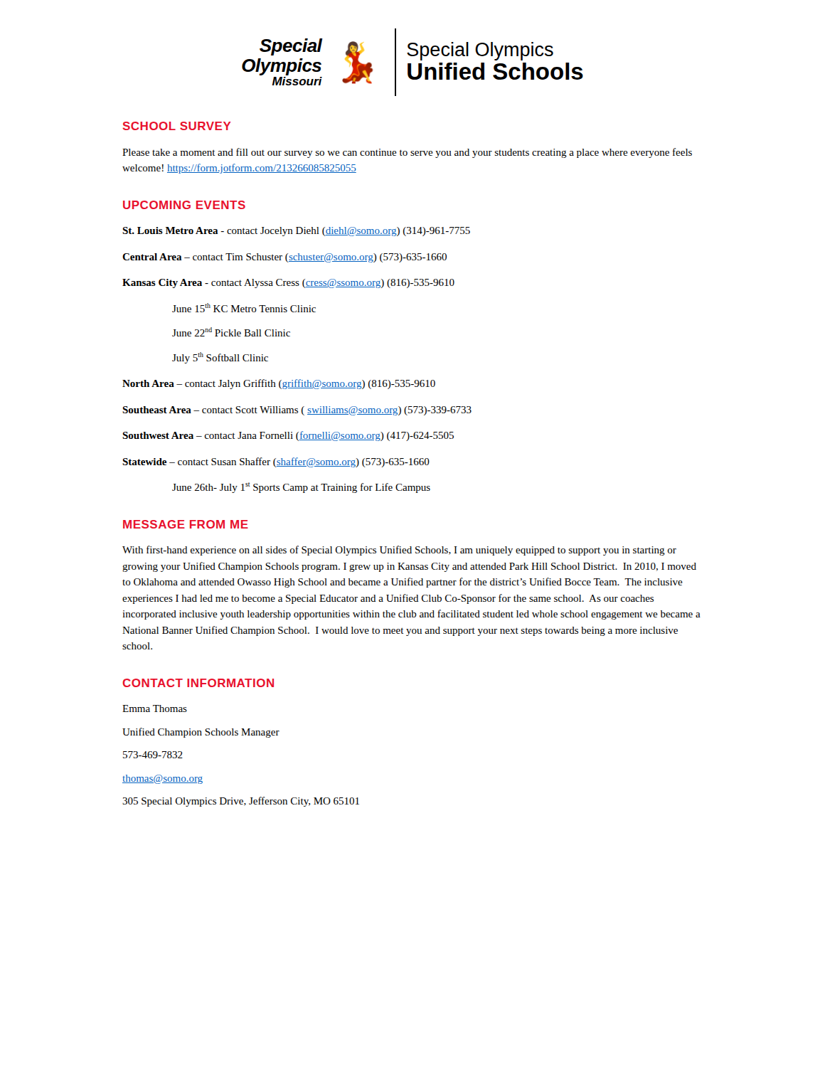Special
Olympics
Missouri
💃
Special Olympics
Unified Schools
SCHOOL SURVEY
Please take a moment and fill out our survey so we can continue to serve you and your students creating a place where everyone feels welcome! https://form.jotform.com/213266085825055
UPCOMING EVENTS
St. Louis Metro Area - contact Jocelyn Diehl (diehl@somo.org) (314)-961-7755
Central Area – contact Tim Schuster (schuster@somo.org) (573)-635-1660
Kansas City Area - contact Alyssa Cress (cress@ssomo.org) (816)-535-9610
June 15th KC Metro Tennis Clinic
June 22nd Pickle Ball Clinic
July 5th Softball Clinic
North Area – contact Jalyn Griffith (griffith@somo.org) (816)-535-9610
Southeast Area – contact Scott Williams ( swilliams@somo.org) (573)-339-6733
Southwest Area – contact Jana Fornelli (fornelli@somo.org) (417)-624-5505
Statewide – contact Susan Shaffer (shaffer@somo.org) (573)-635-1660
June 26th- July 1st Sports Camp at Training for Life Campus
MESSAGE FROM ME
With first-hand experience on all sides of Special Olympics Unified Schools, I am uniquely equipped to support you in starting or growing your Unified Champion Schools program. I grew up in Kansas City and attended Park Hill School District. In 2010, I moved to Oklahoma and attended Owasso High School and became a Unified partner for the district’s Unified Bocce Team. The inclusive experiences I had led me to become a Special Educator and a Unified Club Co-Sponsor for the same school. As our coaches incorporated inclusive youth leadership opportunities within the club and facilitated student led whole school engagement we became a National Banner Unified Champion School. I would love to meet you and support your next steps towards being a more inclusive school.
CONTACT INFORMATION
Emma Thomas
Unified Champion Schools Manager
573-469-7832
thomas@somo.org
305 Special Olympics Drive, Jefferson City, MO 65101